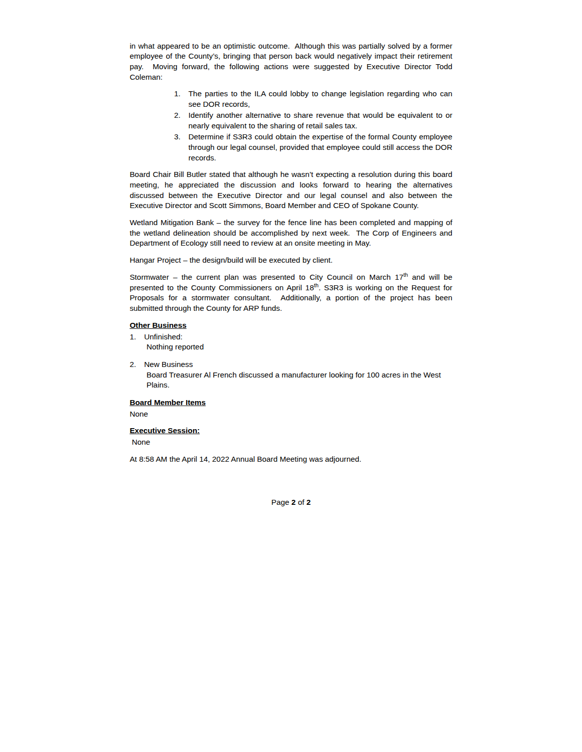in what appeared to be an optimistic outcome. Although this was partially solved by a former employee of the County’s, bringing that person back would negatively impact their retirement pay. Moving forward, the following actions were suggested by Executive Director Todd Coleman:
The parties to the ILA could lobby to change legislation regarding who can see DOR records,
Identify another alternative to share revenue that would be equivalent to or nearly equivalent to the sharing of retail sales tax.
Determine if S3R3 could obtain the expertise of the formal County employee through our legal counsel, provided that employee could still access the DOR records.
Board Chair Bill Butler stated that although he wasn’t expecting a resolution during this board meeting, he appreciated the discussion and looks forward to hearing the alternatives discussed between the Executive Director and our legal counsel and also between the Executive Director and Scott Simmons, Board Member and CEO of Spokane County.
Wetland Mitigation Bank – the survey for the fence line has been completed and mapping of the wetland delineation should be accomplished by next week. The Corp of Engineers and Department of Ecology still need to review at an onsite meeting in May.
Hangar Project – the design/build will be executed by client.
Stormwater – the current plan was presented to City Council on March 17th and will be presented to the County Commissioners on April 18th. S3R3 is working on the Request for Proposals for a stormwater consultant. Additionally, a portion of the project has been submitted through the County for ARP funds.
Other Business
1. Unfinished: Nothing reported
2. New Business Board Treasurer Al French discussed a manufacturer looking for 100 acres in the West Plains.
Board Member Items
None
Executive Session:
None
At 8:58 AM the April 14, 2022 Annual Board Meeting was adjourned.
Page 2 of 2